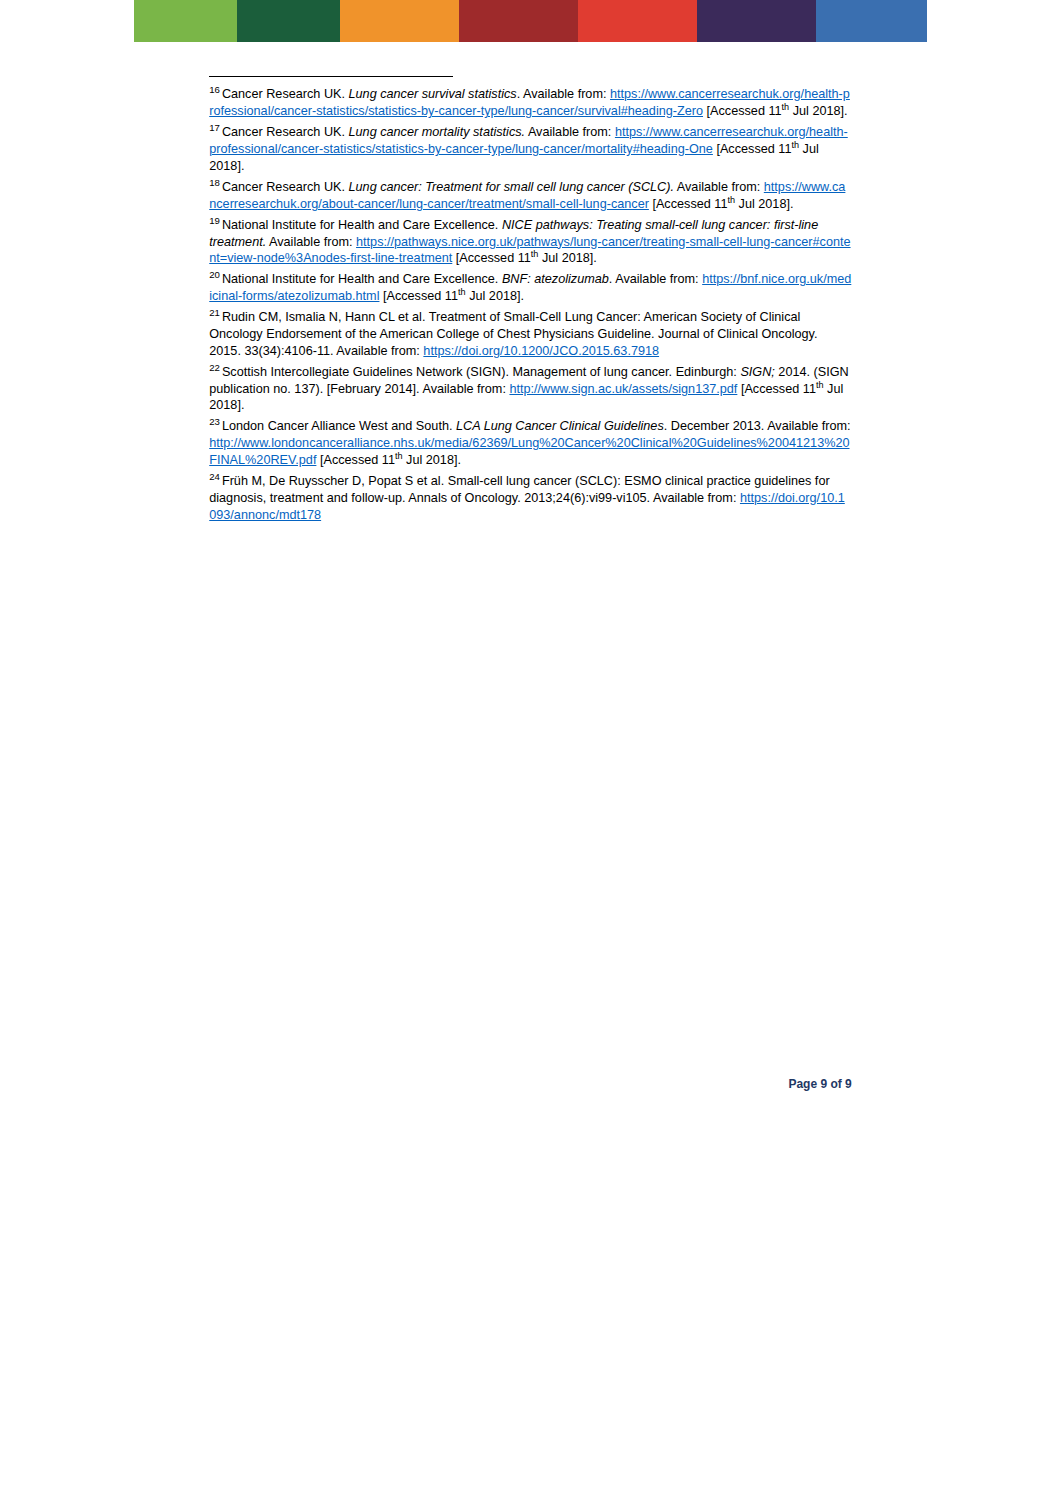Cancer Research UK. Lung cancer survival statistics. Available from: https://www.cancerresearchuk.org/health-professional/cancer-statistics/statistics-by-cancer-type/lung-cancer/survival#heading-Zero [Accessed 11th Jul 2018].
Cancer Research UK. Lung cancer mortality statistics. Available from: https://www.cancerresearchuk.org/health-professional/cancer-statistics/statistics-by-cancer-type/lung-cancer/mortality#heading-One [Accessed 11th Jul 2018].
Cancer Research UK. Lung cancer: Treatment for small cell lung cancer (SCLC). Available from: https://www.cancerresearchuk.org/about-cancer/lung-cancer/treatment/small-cell-lung-cancer [Accessed 11th Jul 2018].
National Institute for Health and Care Excellence. NICE pathways: Treating small-cell lung cancer: first-line treatment. Available from: https://pathways.nice.org.uk/pathways/lung-cancer/treating-small-cell-lung-cancer#content=view-node%3Anodes-first-line-treatment [Accessed 11th Jul 2018].
National Institute for Health and Care Excellence. BNF: atezolizumab. Available from: https://bnf.nice.org.uk/medicinal-forms/atezolizumab.html [Accessed 11th Jul 2018].
Rudin CM, Ismalia N, Hann CL et al. Treatment of Small-Cell Lung Cancer: American Society of Clinical Oncology Endorsement of the American College of Chest Physicians Guideline. Journal of Clinical Oncology. 2015. 33(34):4106-11. Available from: https://doi.org/10.1200/JCO.2015.63.7918
Scottish Intercollegiate Guidelines Network (SIGN). Management of lung cancer. Edinburgh: SIGN; 2014. (SIGN publication no. 137). [February 2014]. Available from: http://www.sign.ac.uk/assets/sign137.pdf [Accessed 11th Jul 2018].
London Cancer Alliance West and South. LCA Lung Cancer Clinical Guidelines. December 2013. Available from: http://www.londoncanceralliance.nhs.uk/media/62369/Lung%20Cancer%20Clinical%20Guidelines%20041213%20FINAL%20REV.pdf [Accessed 11th Jul 2018].
Früh M, De Ruysscher D, Popat S et al. Small-cell lung cancer (SCLC): ESMO clinical practice guidelines for diagnosis, treatment and follow-up. Annals of Oncology. 2013;24(6):vi99-vi105. Available from: https://doi.org/10.1093/annonc/mdt178
Page 9 of 9